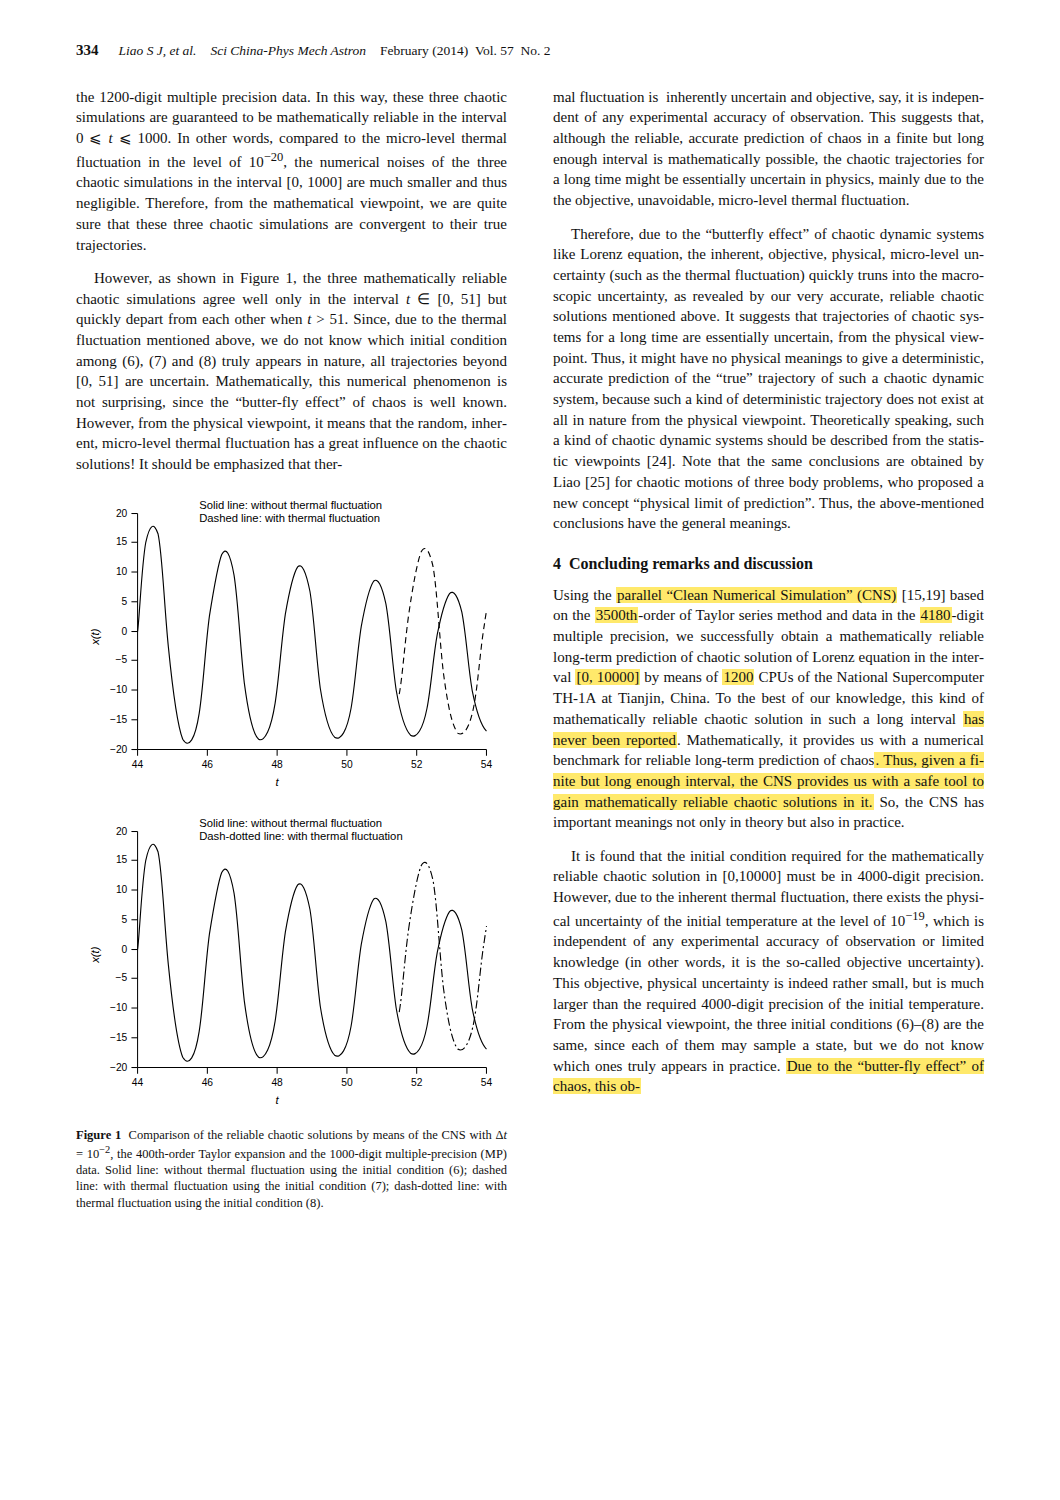334 Liao S J, et al. Sci China-Phys Mech Astron February (2014) Vol. 57 No. 2
the 1200-digit multiple precision data. In this way, these three chaotic simulations are guaranteed to be mathematically reliable in the interval 0 ⩽ t ⩽ 1000. In other words, compared to the micro-level thermal fluctuation in the level of 10−20, the numerical noises of the three chaotic simulations in the interval [0, 1000] are much smaller and thus negligible. Therefore, from the mathematical viewpoint, we are quite sure that these three chaotic simulations are convergent to their true trajectories.
However, as shown in Figure 1, the three mathematically reliable chaotic simulations agree well only in the interval t ∈ [0, 51] but quickly depart from each other when t > 51. Since, due to the thermal fluctuation mentioned above, we do not know which initial condition among (6), (7) and (8) truly appears in nature, all trajectories beyond [0, 51] are uncertain. Mathematically, this numerical phenomenon is not surprising, since the “butter-fly effect” of chaos is well known. However, from the physical viewpoint, it means that the random, inherent, micro-level thermal fluctuation has a great influence on the chaotic solutions! It should be emphasized that ther-
−20 −15 −10 −5 0 5 10 15 20 44 46 48 50 52 54 x(t) t Solid line: without thermal fluctuation Dashed line: with thermal fluctuation −20 −15 −10 −5 0 5 10 15 20 44 46 48 50 52 54 x(t) t Solid line: without thermal fluctuation Dash-dotted line: with thermal fluctuation
Figure 1 Comparison of the reliable chaotic solutions by means of the CNS with Δt = 10−2, the 400th-order Taylor expansion and the 1000-digit multiple-precision (MP) data. Solid line: without thermal fluctuation using the initial condition (6); dashed line: with thermal fluctuation using the initial condition (7); dash-dotted line: with thermal fluctuation using the initial condition (8).
mal fluctuation is inherently uncertain and objective, say, it is independent of any experimental accuracy of observation. This suggests that, although the reliable, accurate prediction of chaos in a finite but long enough interval is mathematically possible, the chaotic trajectories for a long time might be essentially uncertain in physics, mainly due to the the objective, unavoidable, micro-level thermal fluctuation.
Therefore, due to the “butterfly effect” of chaotic dynamic systems like Lorenz equation, the inherent, objective, physical, micro-level uncertainty (such as the thermal fluctuation) quickly truns into the macroscopic uncertainty, as revealed by our very accurate, reliable chaotic solutions mentioned above. It suggests that trajectories of chaotic systems for a long time are essentially uncertain, from the physical viewpoint. Thus, it might have no physical meanings to give a deterministic, accurate prediction of the “true” trajectory of such a chaotic dynamic system, because such a kind of deterministic trajectory does not exist at all in nature from the physical viewpoint. Theoretically speaking, such a kind of chaotic dynamic systems should be described from the statistic viewpoints [24]. Note that the same conclusions are obtained by Liao [25] for chaotic motions of three body problems, who proposed a new concept “physical limit of prediction”. Thus, the above-mentioned conclusions have the general meanings.
4 Concluding remarks and discussion
Using the parallel “Clean Numerical Simulation” (CNS) [15,19] based on the 3500th-order of Taylor series method and data in the 4180-digit multiple precision, we successfully obtain a mathematically reliable long-term prediction of chaotic solution of Lorenz equation in the interval [0, 10000] by means of 1200 CPUs of the National Supercomputer TH-1A at Tianjin, China. To the best of our knowledge, this kind of mathematically reliable chaotic solution in such a long interval has never been reported. Mathematically, it provides us with a numerical benchmark for reliable long-term prediction of chaos. Thus, given a finite but long enough interval, the CNS provides us with a safe tool to gain mathematically reliable chaotic solutions in it. So, the CNS has important meanings not only in theory but also in practice.
It is found that the initial condition required for the mathematically reliable chaotic solution in [0,10000] must be in 4000-digit precision. However, due to the inherent thermal fluctuation, there exists the physical uncertainty of the initial temperature at the level of 10−19, which is independent of any experimental accuracy of observation or limited knowledge (in other words, it is the so-called objective uncertainty). This objective, physical uncertainty is indeed rather small, but is much larger than the required 4000-digit precision of the initial temperature. From the physical viewpoint, the three initial conditions (6)–(8) are the same, since each of them may sample a state, but we do not know which ones truly appears in practice. Due to the “butter-fly effect” of chaos, this ob-